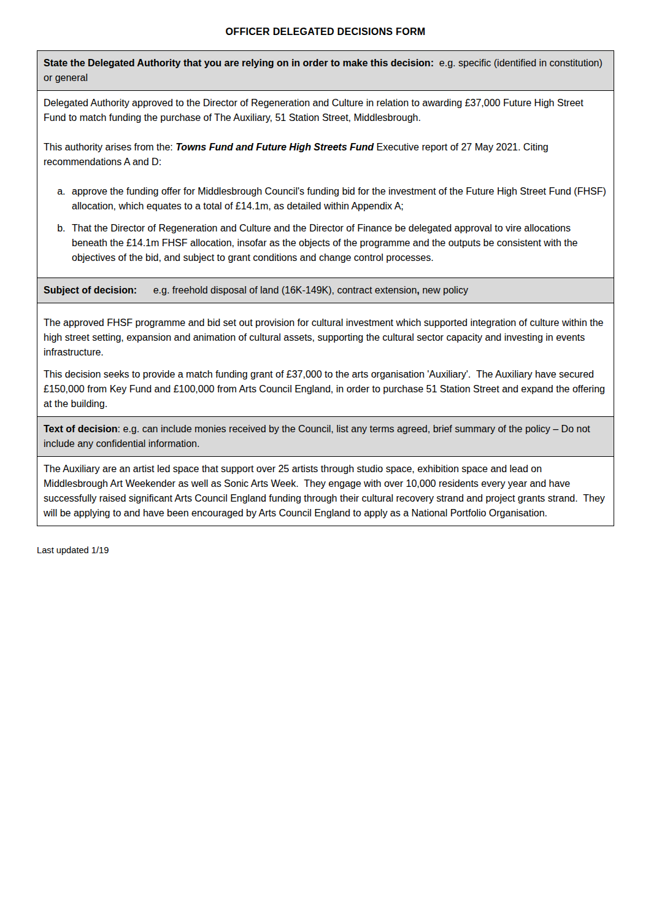OFFICER DELEGATED DECISIONS FORM
| State the Delegated Authority that you are relying on in order to make this decision: e.g. specific (identified in constitution) or general |
| Delegated Authority approved to the Director of Regeneration and Culture in relation to awarding £37,000 Future High Street Fund to match funding the purchase of The Auxiliary, 51 Station Street, Middlesbrough. This authority arises from the: Towns Fund and Future High Streets Fund Executive report of 27 May 2021. Citing recommendations A and D: approve the funding offer for Middlesbrough Council's funding bid for the investment of the Future High Street Fund (FHSF) allocation, which equates to a total of £14.1m, as detailed within Appendix A; That the Director of Regeneration and Culture and the Director of Finance be delegated approval to vire allocations beneath the £14.1m FHSF allocation, insofar as the objects of the programme and the outputs be consistent with the objectives of the bid, and subject to grant conditions and change control processes. |
| Subject of decision: e.g. freehold disposal of land (16K-149K), contract extension , new policy |
| The approved FHSF programme and bid set out provision for cultural investment which supported integration of culture within the high street setting, expansion and animation of cultural assets, supporting the cultural sector capacity and investing in events infrastructure. This decision seeks to provide a match funding grant of £37,000 to the arts organisation 'Auxiliary'. The Auxiliary have secured £150,000 from Key Fund and £100,000 from Arts Council England, in order to purchase 51 Station Street and expand the offering at the building. |
| Text of decision : e.g. can include monies received by the Council, list any terms agreed, brief summary of the policy – Do not include any confidential information. |
| The Auxiliary are an artist led space that support over 25 artists through studio space, exhibition space and lead on Middlesbrough Art Weekender as well as Sonic Arts Week. They engage with over 10,000 residents every year and have successfully raised significant Arts Council England funding through their cultural recovery strand and project grants strand. They will be applying to and have been encouraged by Arts Council England to apply as a National Portfolio Organisation. |
Last updated 1/19